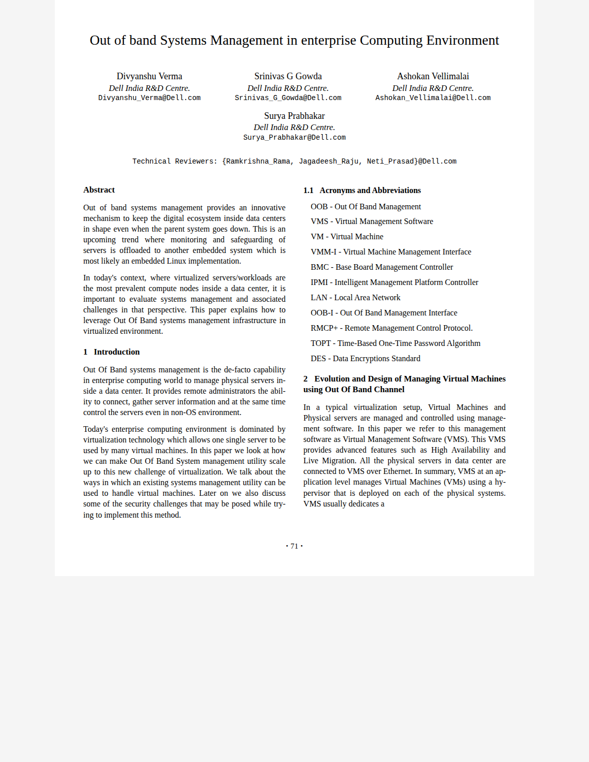Out of band Systems Management in enterprise Computing Environment
Divyanshu Verma
Dell India R&D Centre.
Divyanshu_Verma@Dell.com
Srinivas G Gowda
Dell India R&D Centre.
Srinivas_G_Gowda@Dell.com
Ashokan Vellimalai
Dell India R&D Centre.
Ashokan_Vellimalai@Dell.com
Surya Prabhakar
Dell India R&D Centre.
Surya_Prabhakar@Dell.com
Technical Reviewers: {Ramkrishna_Rama, Jagadeesh_Raju, Neti_Prasad}@Dell.com
Abstract
Out of band systems management provides an innovative mechanism to keep the digital ecosystem inside data centers in shape even when the parent system goes down. This is an upcoming trend where monitoring and safeguarding of servers is offloaded to another embedded system which is most likely an embedded Linux implementation.
In today's context, where virtualized servers/workloads are the most prevalent compute nodes inside a data center, it is important to evaluate systems management and associated challenges in that perspective. This paper explains how to leverage Out Of Band systems management infrastructure in virtualized environment.
1 Introduction
Out Of Band systems management is the de-facto capability in enterprise computing world to manage physical servers inside a data center. It provides remote administrators the ability to connect, gather server information and at the same time control the servers even in non-OS environment.
Today's enterprise computing environment is dominated by virtualization technology which allows one single server to be used by many virtual machines. In this paper we look at how we can make Out Of Band System management utility scale up to this new challenge of virtualization. We talk about the ways in which an existing systems management utility can be used to handle virtual machines. Later on we also discuss some of the security challenges that may be posed while trying to implement this method.
1.1 Acronyms and Abbreviations
OOB - Out Of Band Management
VMS - Virtual Management Software
VM - Virtual Machine
VMM-I - Virtual Machine Management Interface
BMC - Base Board Management Controller
IPMI - Intelligent Management Platform Controller
LAN - Local Area Network
OOB-I - Out Of Band Management Interface
RMCP+ - Remote Management Control Protocol.
TOPT - Time-Based One-Time Password Algorithm
DES - Data Encryptions Standard
2 Evolution and Design of Managing Virtual Machines using Out Of Band Channel
In a typical virtualization setup, Virtual Machines and Physical servers are managed and controlled using management software. In this paper we refer to this management software as Virtual Management Software (VMS). This VMS provides advanced features such as High Availability and Live Migration. All the physical servers in data center are connected to VMS over Ethernet. In summary, VMS at an application level manages Virtual Machines (VMs) using a hypervisor that is deployed on each of the physical systems. VMS usually dedicates a
• 71 •